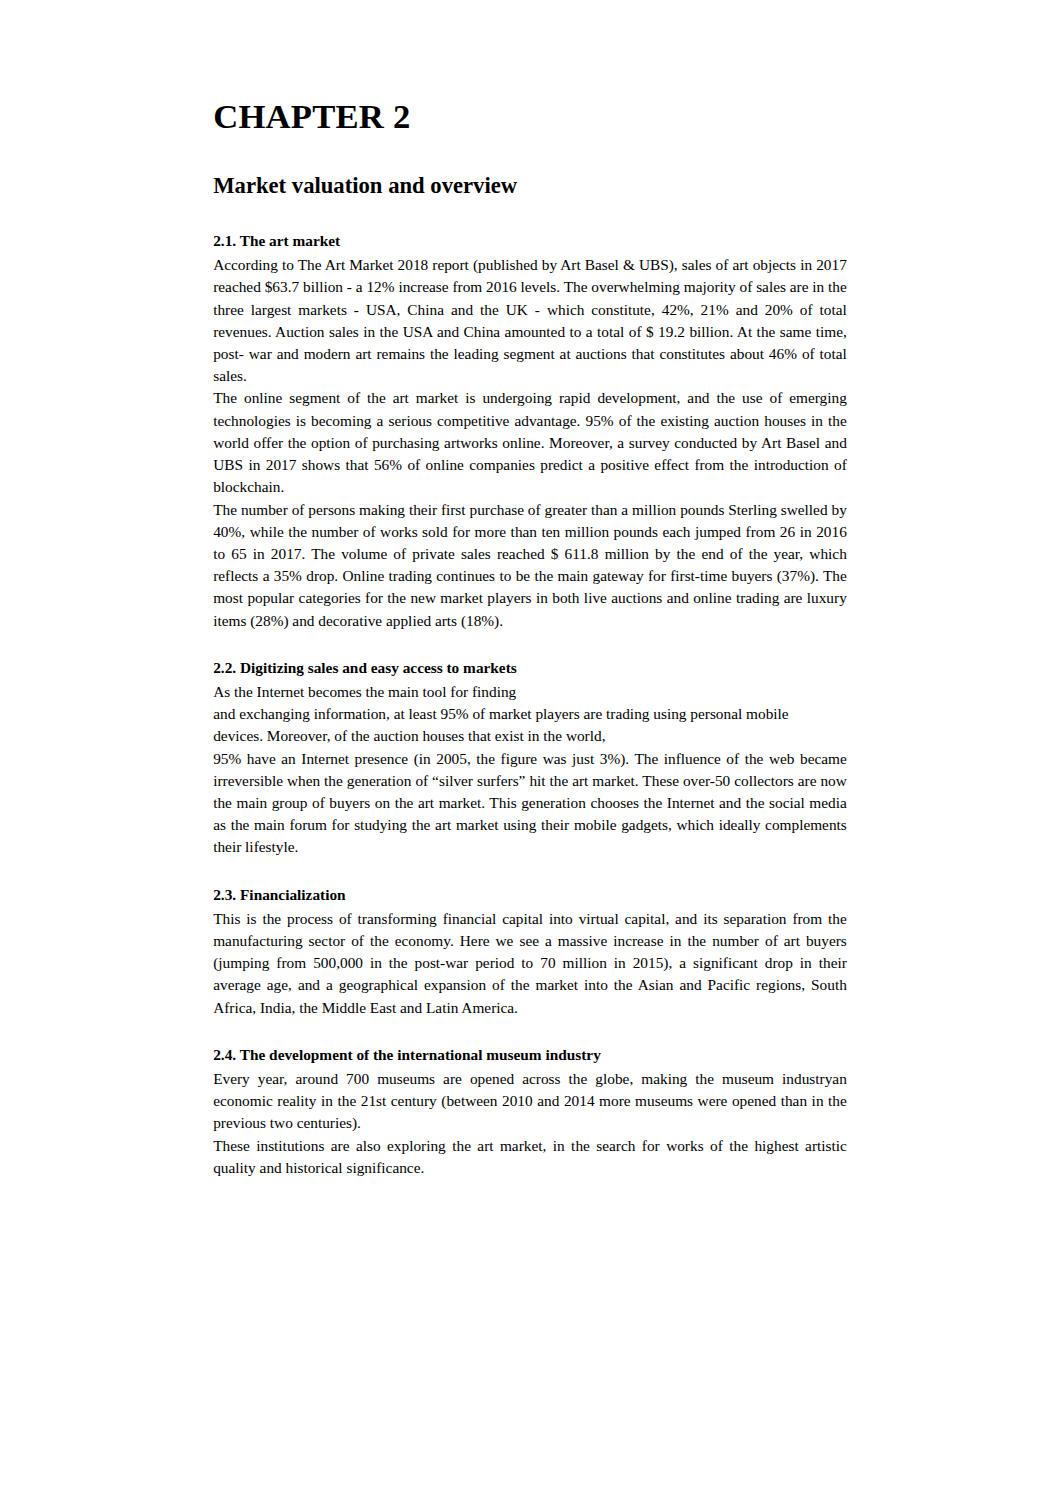CHAPTER 2
Market valuation and overview
2.1. The art market
According to The Art Market 2018 report (published by Art Basel & UBS), sales of art objects in 2017 reached $63.7 billion - a 12% increase from 2016 levels. The overwhelming majority of sales are in the three largest markets - USA, China and the UK - which constitute, 42%, 21% and 20% of total revenues. Auction sales in the USA and China amounted to a total of $ 19.2 billion. At the same time, post- war and modern art remains the leading segment at auctions that constitutes about 46% of total sales.
The online segment of the art market is undergoing rapid development, and the use of emerging technologies is becoming a serious competitive advantage. 95% of the existing auction houses in the world offer the option of purchasing artworks online. Moreover, a survey conducted by Art Basel and UBS in 2017 shows that 56% of online companies predict a positive effect from the introduction of blockchain.
The number of persons making their first purchase of greater than a million pounds Sterling swelled by 40%, while the number of works sold for more than ten million pounds each jumped from 26 in 2016 to 65 in 2017. The volume of private sales reached $ 611.8 million by the end of the year, which reflects a 35% drop. Online trading continues to be the main gateway for first-time buyers (37%). The most popular categories for the new market players in both live auctions and online trading are luxury items (28%) and decorative applied arts (18%).
2.2. Digitizing sales and easy access to markets
As the Internet becomes the main tool for finding
and exchanging information, at least 95% of market players are trading using personal mobile
devices. Moreover, of the auction houses that exist in the world,
95% have an Internet presence (in 2005, the figure was just 3%). The influence of the web became irreversible when the generation of “silver surfers” hit the art market. These over-50 collectors are now the main group of buyers on the art market. This generation chooses the Internet and the social media as the main forum for studying the art market using their mobile gadgets, which ideally complements their lifestyle.
2.3. Financialization
This is the process of transforming financial capital into virtual capital, and its separation from the manufacturing sector of the economy. Here we see a massive increase in the number of art buyers (jumping from 500,000 in the post-war period to 70 million in 2015), a significant drop in their average age, and a geographical expansion of the market into the Asian and Pacific regions, South Africa, India, the Middle East and Latin America.
2.4. The development of the international museum industry
Every year, around 700 museums are opened across the globe, making the museum industryan economic reality in the 21st century (between 2010 and 2014 more museums were opened than in the previous two centuries).
These institutions are also exploring the art market, in the search for works of the highest artistic quality and historical significance.